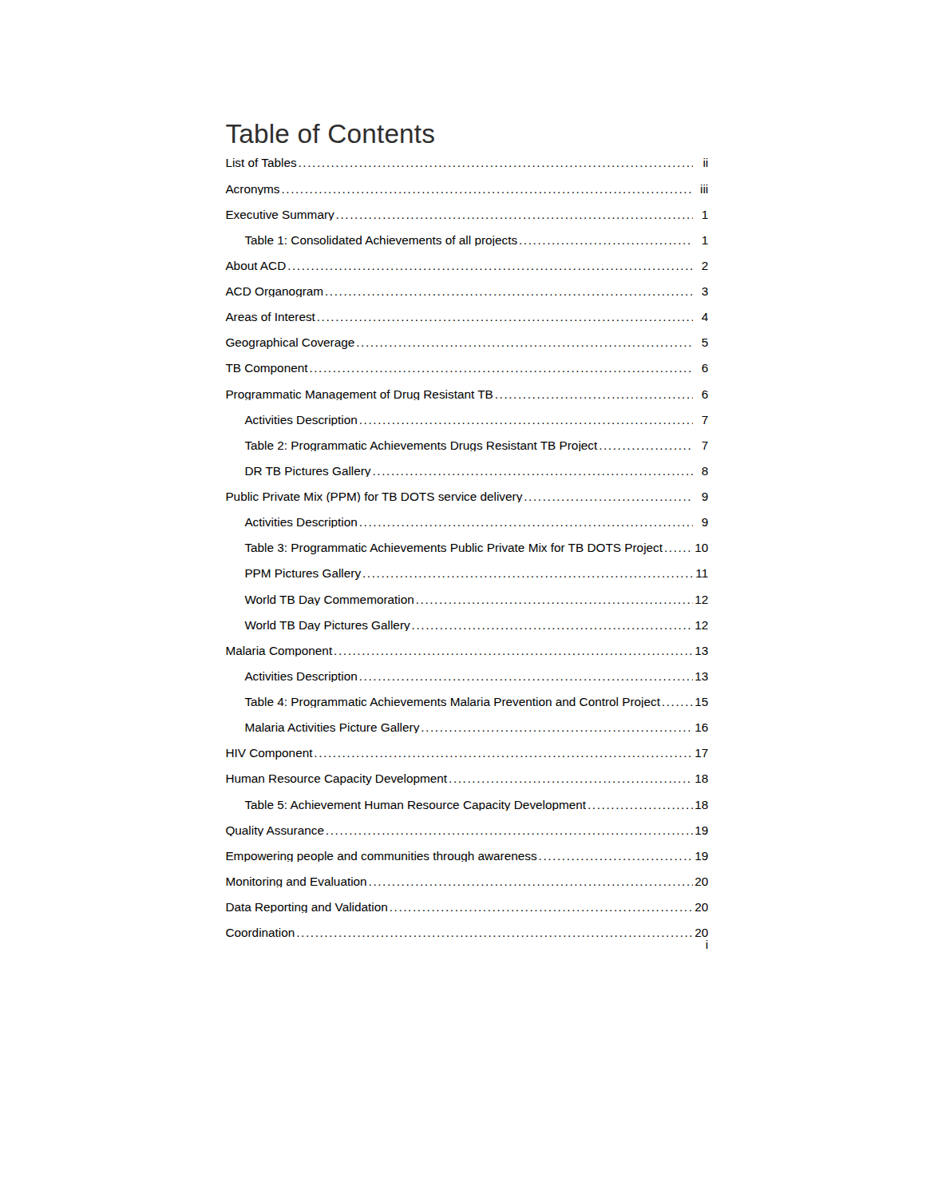Table of Contents
List of Tables........................................................................................................................................... ii
Acronyms................................................................................................................................................. iii
Executive Summary................................................................................................................................. 1
Table 1: Consolidated Achievements of all projects............................................................................. 1
About ACD............................................................................................................................................... 2
ACD Organogram.................................................................................................................................... 3
Areas of Interest..................................................................................................................................... 4
Geographical Coverage............................................................................................................................. 5
TB Component........................................................................................................................................ 6
Programmatic Management of Drug Resistant TB..................................................................................... 6
Activities Description............................................................................................................................. 7
Table 2: Programmatic Achievements Drugs Resistant TB Project......................................................... 7
DR TB Pictures Gallery............................................................................................................................ 8
Public Private Mix (PPM) for TB DOTS service delivery.............................................................................. 9
Activities Description............................................................................................................................. 9
Table 3: Programmatic Achievements Public Private Mix for TB DOTS Project..................................... 10
PPM Pictures Gallery............................................................................................................................. 11
World TB Day Commemoration......................................................................................................... 12
World TB Day Pictures Gallery........................................................................................................... 12
Malaria Component.............................................................................................................................. 13
Activities Description........................................................................................................................... 13
Table 4: Programmatic Achievements Malaria Prevention and Control Project.................................... 15
Malaria Activities Picture Gallery......................................................................................................... 16
HIV Component..................................................................................................................................... 17
Human Resource Capacity Development................................................................................................ 18
Table 5: Achievement Human Resource Capacity Development.......................................................... 18
Quality Assurance................................................................................................................................. 19
Empowering people and communities through awareness..................................................................... 19
Monitoring and Evaluation................................................................................................................. 20
Data Reporting and Validation.............................................................................................................. 20
Coordination....................................................................................................................................... 20
i